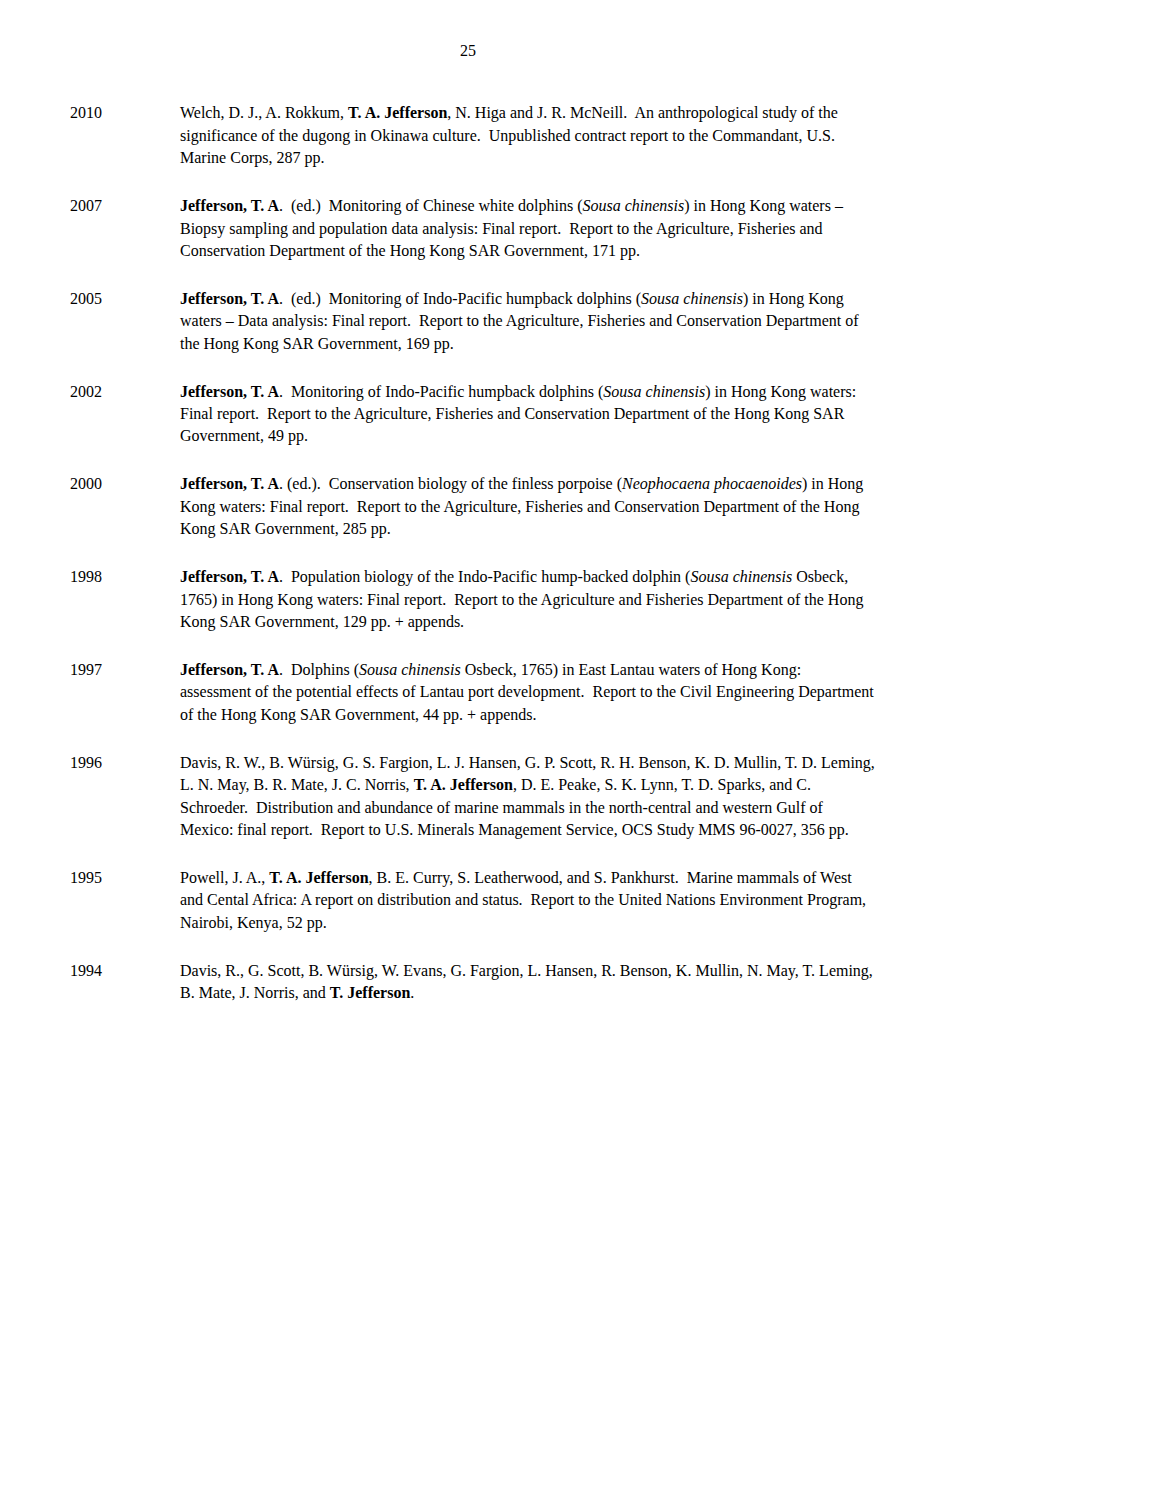25
2010
Welch, D. J., A. Rokkum, T. A. Jefferson, N. Higa and J. R. McNeill. An anthropological study of the significance of the dugong in Okinawa culture. Unpublished contract report to the Commandant, U.S. Marine Corps, 287 pp.
2007
Jefferson, T. A. (ed.) Monitoring of Chinese white dolphins (Sousa chinensis) in Hong Kong waters – Biopsy sampling and population data analysis: Final report. Report to the Agriculture, Fisheries and Conservation Department of the Hong Kong SAR Government, 171 pp.
2005
Jefferson, T. A. (ed.) Monitoring of Indo-Pacific humpback dolphins (Sousa chinensis) in Hong Kong waters – Data analysis: Final report. Report to the Agriculture, Fisheries and Conservation Department of the Hong Kong SAR Government, 169 pp.
2002
Jefferson, T. A. Monitoring of Indo-Pacific humpback dolphins (Sousa chinensis) in Hong Kong waters: Final report. Report to the Agriculture, Fisheries and Conservation Department of the Hong Kong SAR Government, 49 pp.
2000
Jefferson, T. A. (ed.). Conservation biology of the finless porpoise (Neophocaena phocaenoides) in Hong Kong waters: Final report. Report to the Agriculture, Fisheries and Conservation Department of the Hong Kong SAR Government, 285 pp.
1998
Jefferson, T. A. Population biology of the Indo-Pacific hump-backed dolphin (Sousa chinensis Osbeck, 1765) in Hong Kong waters: Final report. Report to the Agriculture and Fisheries Department of the Hong Kong SAR Government, 129 pp. + appends.
1997
Jefferson, T. A. Dolphins (Sousa chinensis Osbeck, 1765) in East Lantau waters of Hong Kong: assessment of the potential effects of Lantau port development. Report to the Civil Engineering Department of the Hong Kong SAR Government, 44 pp. + appends.
1996
Davis, R. W., B. Würsig, G. S. Fargion, L. J. Hansen, G. P. Scott, R. H. Benson, K. D. Mullin, T. D. Leming, L. N. May, B. R. Mate, J. C. Norris, T. A. Jefferson, D. E. Peake, S. K. Lynn, T. D. Sparks, and C. Schroeder. Distribution and abundance of marine mammals in the north-central and western Gulf of Mexico: final report. Report to U.S. Minerals Management Service, OCS Study MMS 96-0027, 356 pp.
1995
Powell, J. A., T. A. Jefferson, B. E. Curry, S. Leatherwood, and S. Pankhurst. Marine mammals of West and Cental Africa: A report on distribution and status. Report to the United Nations Environment Program, Nairobi, Kenya, 52 pp.
1994
Davis, R., G. Scott, B. Würsig, W. Evans, G. Fargion, L. Hansen, R. Benson, K. Mullin, N. May, T. Leming, B. Mate, J. Norris, and T. Jefferson.